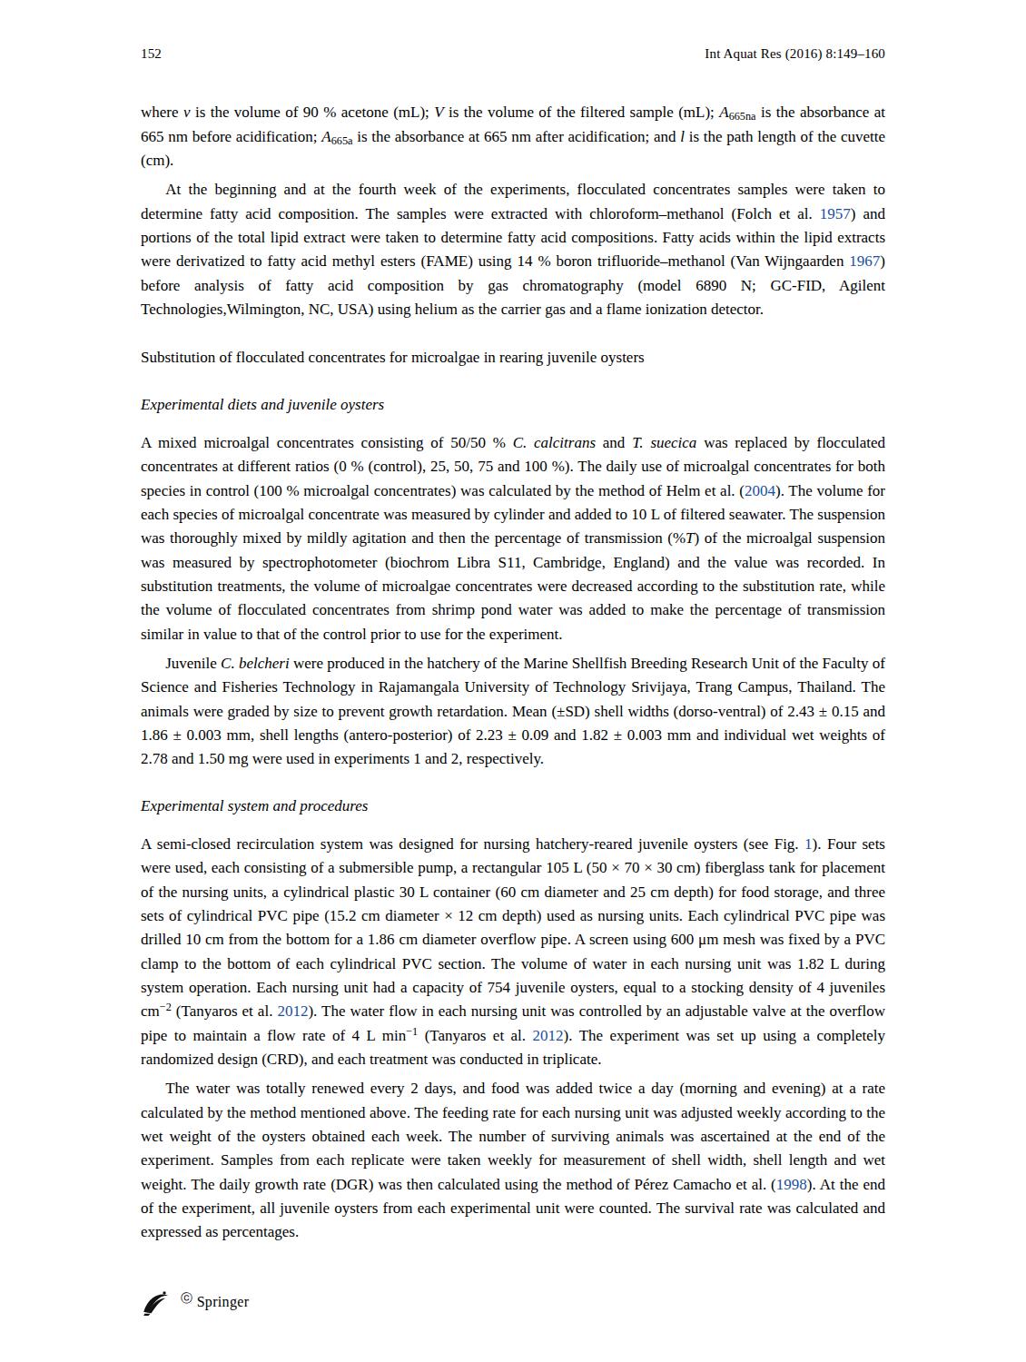152 Int Aquat Res (2016) 8:149–160
where v is the volume of 90 % acetone (mL); V is the volume of the filtered sample (mL); A665na is the absorbance at 665 nm before acidification; A665a is the absorbance at 665 nm after acidification; and l is the path length of the cuvette (cm).
At the beginning and at the fourth week of the experiments, flocculated concentrates samples were taken to determine fatty acid composition. The samples were extracted with chloroform–methanol (Folch et al. 1957) and portions of the total lipid extract were taken to determine fatty acid compositions. Fatty acids within the lipid extracts were derivatized to fatty acid methyl esters (FAME) using 14 % boron trifluoride–methanol (Van Wijngaarden 1967) before analysis of fatty acid composition by gas chromatography (model 6890 N; GC-FID, Agilent Technologies,Wilmington, NC, USA) using helium as the carrier gas and a flame ionization detector.
Substitution of flocculated concentrates for microalgae in rearing juvenile oysters
Experimental diets and juvenile oysters
A mixed microalgal concentrates consisting of 50/50 % C. calcitrans and T. suecica was replaced by flocculated concentrates at different ratios (0 % (control), 25, 50, 75 and 100 %). The daily use of microalgal concentrates for both species in control (100 % microalgal concentrates) was calculated by the method of Helm et al. (2004). The volume for each species of microalgal concentrate was measured by cylinder and added to 10 L of filtered seawater. The suspension was thoroughly mixed by mildly agitation and then the percentage of transmission (%T) of the microalgal suspension was measured by spectrophotometer (biochrom Libra S11, Cambridge, England) and the value was recorded. In substitution treatments, the volume of microalgae concentrates were decreased according to the substitution rate, while the volume of flocculated concentrates from shrimp pond water was added to make the percentage of transmission similar in value to that of the control prior to use for the experiment.
Juvenile C. belcheri were produced in the hatchery of the Marine Shellfish Breeding Research Unit of the Faculty of Science and Fisheries Technology in Rajamangala University of Technology Srivijaya, Trang Campus, Thailand. The animals were graded by size to prevent growth retardation. Mean (±SD) shell widths (dorso-ventral) of 2.43 ± 0.15 and 1.86 ± 0.003 mm, shell lengths (antero-posterior) of 2.23 ± 0.09 and 1.82 ± 0.003 mm and individual wet weights of 2.78 and 1.50 mg were used in experiments 1 and 2, respectively.
Experimental system and procedures
A semi-closed recirculation system was designed for nursing hatchery-reared juvenile oysters (see Fig. 1). Four sets were used, each consisting of a submersible pump, a rectangular 105 L (50 × 70 × 30 cm) fiberglass tank for placement of the nursing units, a cylindrical plastic 30 L container (60 cm diameter and 25 cm depth) for food storage, and three sets of cylindrical PVC pipe (15.2 cm diameter × 12 cm depth) used as nursing units. Each cylindrical PVC pipe was drilled 10 cm from the bottom for a 1.86 cm diameter overflow pipe. A screen using 600 μm mesh was fixed by a PVC clamp to the bottom of each cylindrical PVC section. The volume of water in each nursing unit was 1.82 L during system operation. Each nursing unit had a capacity of 754 juvenile oysters, equal to a stocking density of 4 juveniles cm−2 (Tanyaros et al. 2012). The water flow in each nursing unit was controlled by an adjustable valve at the overflow pipe to maintain a flow rate of 4 L min−1 (Tanyaros et al. 2012). The experiment was set up using a completely randomized design (CRD), and each treatment was conducted in triplicate.
The water was totally renewed every 2 days, and food was added twice a day (morning and evening) at a rate calculated by the method mentioned above. The feeding rate for each nursing unit was adjusted weekly according to the wet weight of the oysters obtained each week. The number of surviving animals was ascertained at the end of the experiment. Samples from each replicate were taken weekly for measurement of shell width, shell length and wet weight. The daily growth rate (DGR) was then calculated using the method of Pérez Camacho et al. (1998). At the end of the experiment, all juvenile oysters from each experimental unit were counted. The survival rate was calculated and expressed as percentages.
ⓒ Springer